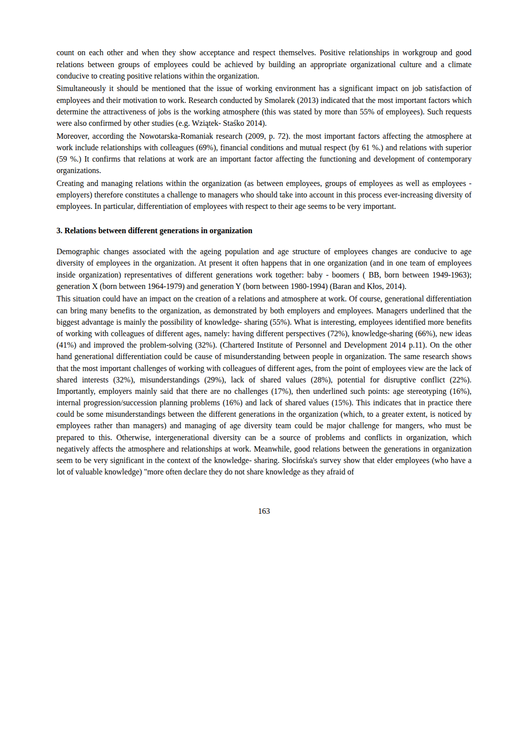count on each other and when they show acceptance and respect themselves. Positive relationships in workgroup and good relations between groups of employees could be achieved by building an appropriate organizational culture and a climate conducive to creating positive relations within the organization.
Simultaneously it should be mentioned that the issue of working environment has a significant impact on job satisfaction of employees and their motivation to work. Research conducted by Smolarek (2013) indicated that the most important factors which determine the attractiveness of jobs is the working atmosphere (this was stated by more than 55% of employees). Such requests were also confirmed by other studies (e.g. Wziątek- Staśko 2014).
Moreover, according the Nowotarska-Romaniak research (2009, p. 72). the most important factors affecting the atmosphere at work include relationships with colleagues (69%), financial conditions and mutual respect (by 61 %.) and relations with superior (59 %.) It confirms that relations at work are an important factor affecting the functioning and development of contemporary organizations.
Creating and managing relations within the organization (as between employees, groups of employees as well as employees - employers) therefore constitutes a challenge to managers who should take into account in this process ever-increasing diversity of employees. In particular, differentiation of employees with respect to their age seems to be very important.
3. Relations between different generations in organization
Demographic changes associated with the ageing population and age structure of employees changes are conducive to age diversity of employees in the organization. At present it often happens that in one organization (and in one team of employees inside organization) representatives of different generations work together: baby - boomers ( BB, born between 1949-1963); generation X (born between 1964-1979) and generation Y (born between 1980-1994) (Baran and Kłos, 2014).
This situation could have an impact on the creation of a relations and atmosphere at work. Of course, generational differentiation can bring many benefits to the organization, as demonstrated by both employers and employees. Managers underlined that the biggest advantage is mainly the possibility of knowledge- sharing (55%). What is interesting, employees identified more benefits of working with colleagues of different ages, namely: having different perspectives (72%), knowledge-sharing (66%), new ideas (41%) and improved the problem-solving (32%). (Chartered Institute of Personnel and Development 2014 p.11). On the other hand generational differentiation could be cause of misunderstanding between people in organization. The same research shows that the most important challenges of working with colleagues of different ages, from the point of employees view are the lack of shared interests (32%), misunderstandings (29%), lack of shared values (28%), potential for disruptive conflict (22%). Importantly, employers mainly said that there are no challenges (17%), then underlined such points: age stereotyping (16%), internal progression/succession planning problems (16%) and lack of shared values (15%). This indicates that in practice there could be some misunderstandings between the different generations in the organization (which, to a greater extent, is noticed by employees rather than managers) and managing of age diversity team could be major challenge for mangers, who must be prepared to this. Otherwise, intergenerational diversity can be a source of problems and conflicts in organization, which negatively affects the atmosphere and relationships at work. Meanwhile, good relations between the generations in organization seem to be very significant in the context of the knowledge- sharing. Słocińska's survey show that elder employees (who have a lot of valuable knowledge) "more often declare they do not share knowledge as they afraid of
163